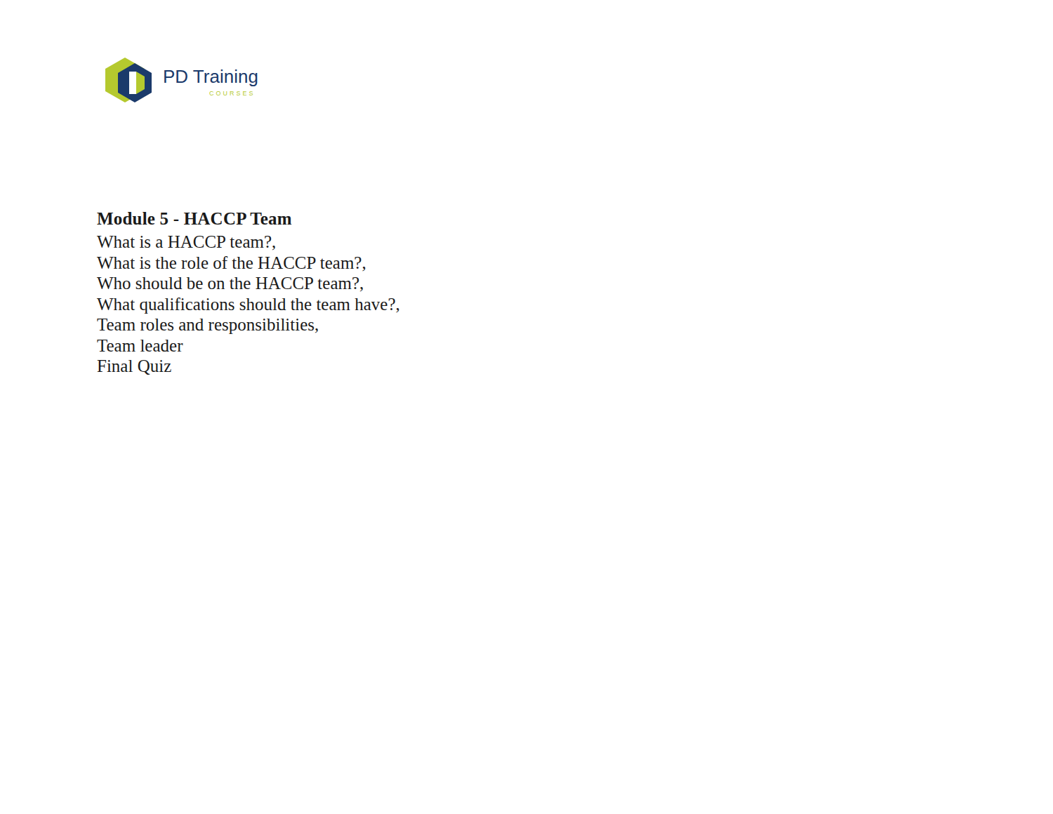PD Training COURSES
Module 5 - HACCP Team
What is a HACCP team?,
What is the role of the HACCP team?,
Who should be on the HACCP team?,
What qualifications should the team have?,
Team roles and responsibilities,
Team leader
Final Quiz